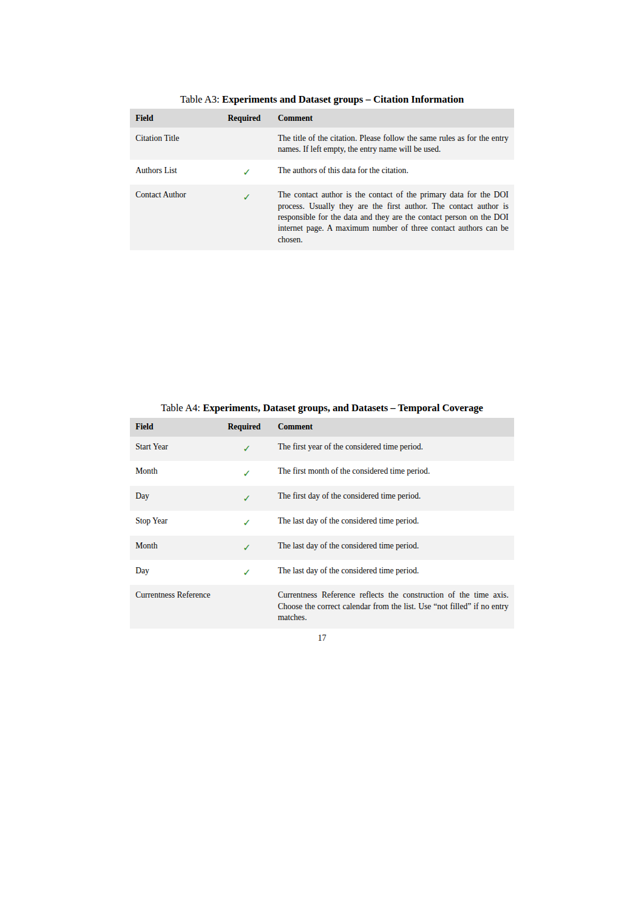Table A3: Experiments and Dataset groups – Citation Information
| Field | Required | Comment |
| --- | --- | --- |
| Citation Title | | The title of the citation. Please follow the same rules as for the entry names. If left empty, the entry name will be used. |
| Authors List | ✓ | The authors of this data for the citation. |
| Contact Author | ✓ | The contact author is the contact of the primary data for the DOI process. Usually they are the first author. The contact author is responsible for the data and they are the contact person on the DOI internet page. A maximum number of three contact authors can be chosen. |
Table A4: Experiments, Dataset groups, and Datasets – Temporal Coverage
| Field | Required | Comment |
| --- | --- | --- |
| Start Year | ✓ | The first year of the considered time period. |
| Month | ✓ | The first month of the considered time period. |
| Day | ✓ | The first day of the considered time period. |
| Stop Year | ✓ | The last day of the considered time period. |
| Month | ✓ | The last day of the considered time period. |
| Day | ✓ | The last day of the considered time period. |
| Currentness Reference | | Currentness Reference reflects the construction of the time axis. Choose the correct calendar from the list. Use “not filled” if no entry matches. |
17